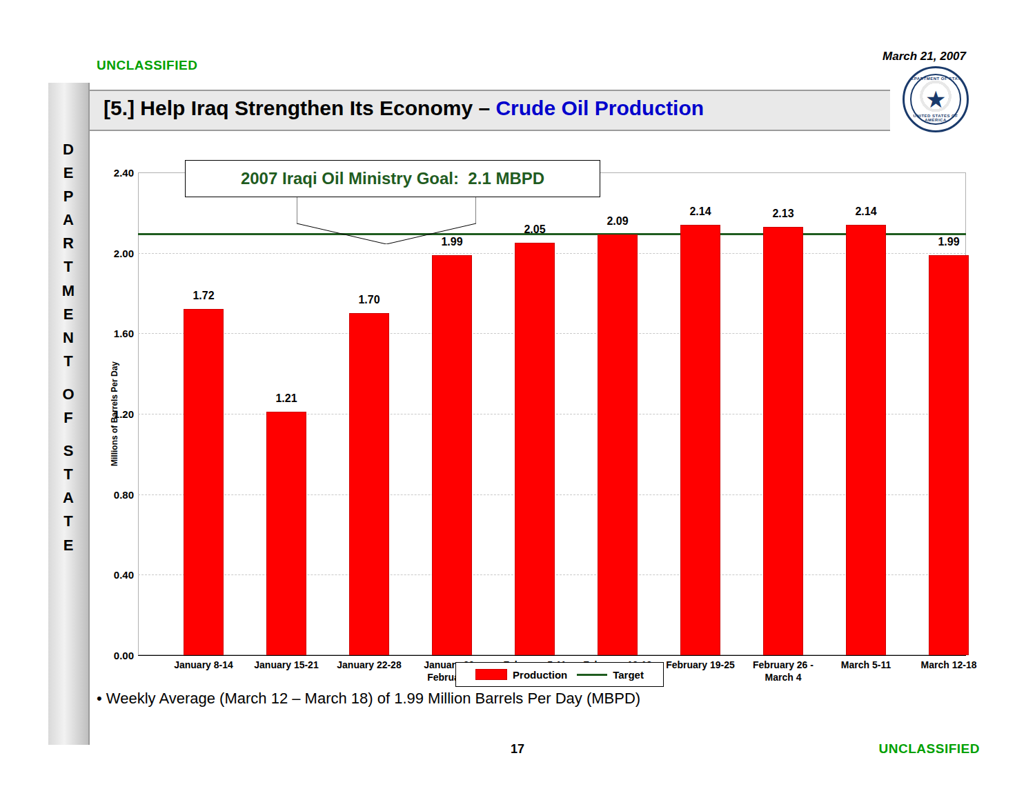UNCLASSIFIED
March 21, 2007
DEPARTMENT OF STATE
★
UNITED STATES OF AMERICA
[5.] Help Iraq Strengthen Its Economy – Crude Oil Production
D E P A R T M E N T O F S T A T E
2007 Iraqi Oil Ministry Goal: 2.1 MBPD
Millions of Barrels Per Day
2.40
2.00
1.60
1.20
0.80
0.40
0.00
1.72
1.21
1.70
1.99
2.05
2.09
2.14
2.13
2.14
1.99
January 8-14
January 15-21
January 22-28
January 29 - February 4
February 5-11
February 12-18
February 19-25
February 26 - March 4
March 5-11
March 12-18
Production
Target
• Weekly Average (March 12 – March 18) of 1.99 Million Barrels Per Day (MBPD)
17
UNCLASSIFIED